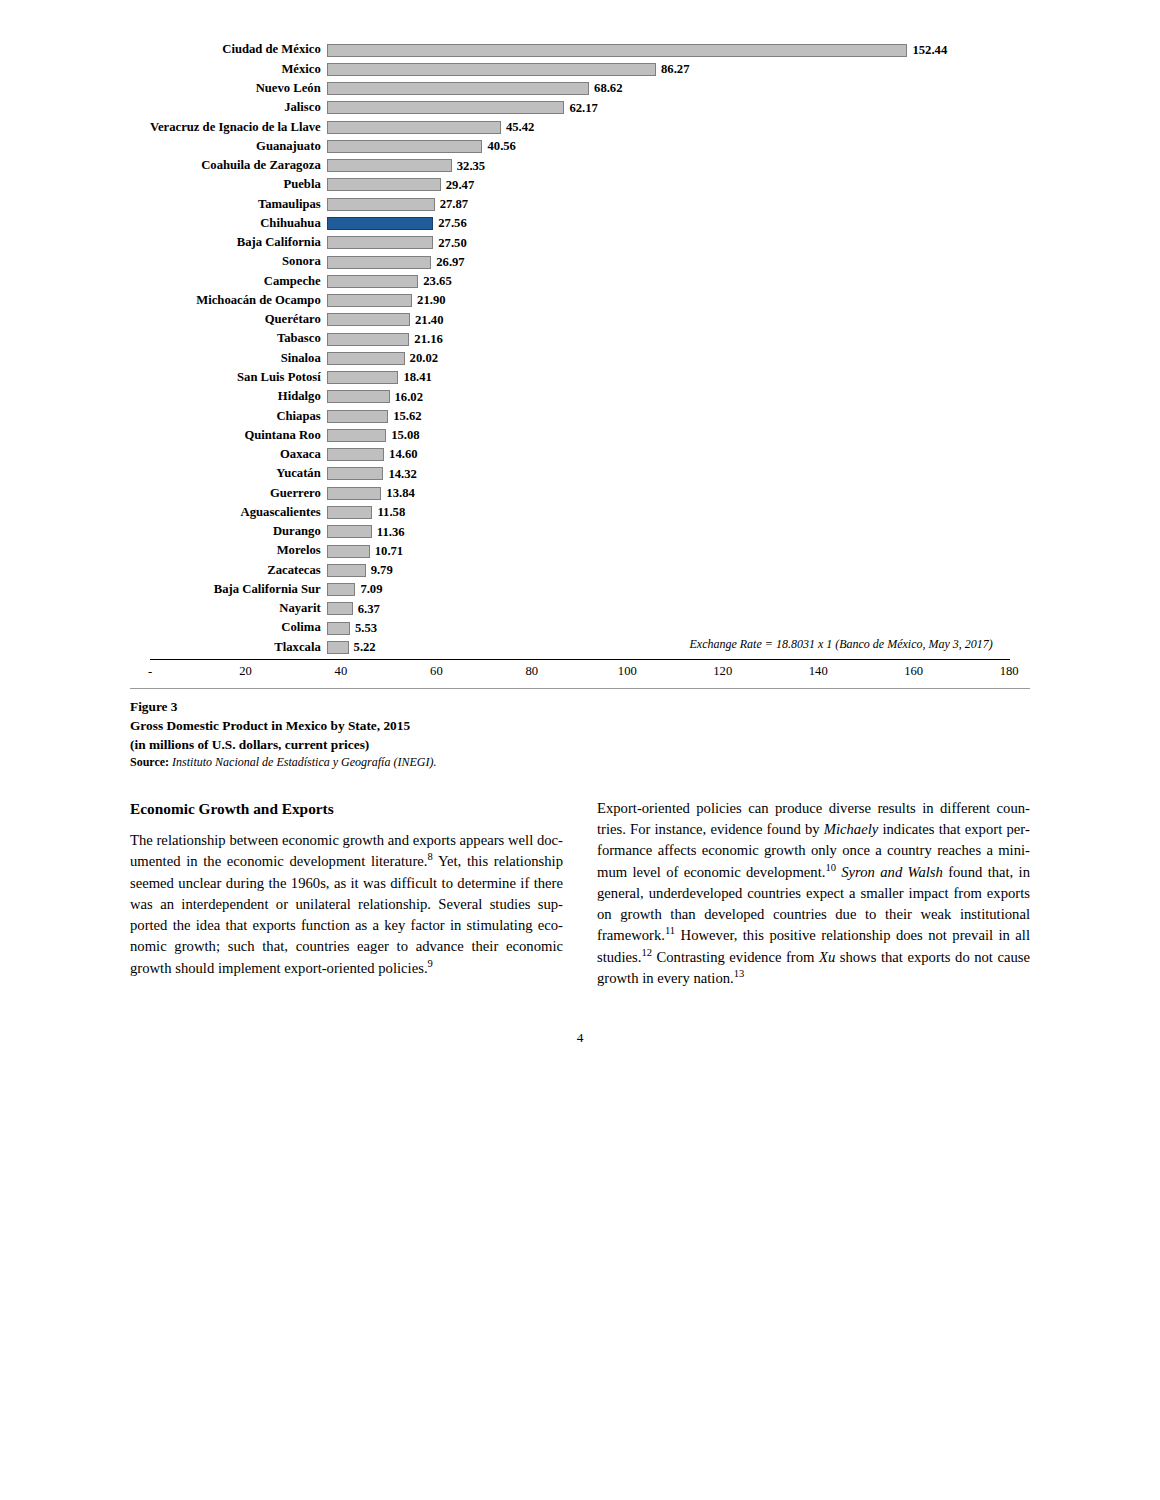| Ciudad de México | 152.44 |
| México | 86.27 |
| Nuevo León | 68.62 |
| Jalisco | 62.17 |
| Veracruz de Ignacio de la Llave | 45.42 |
| Guanajuato | 40.56 |
| Coahuila de Zaragoza | 32.35 |
| Puebla | 29.47 |
| Tamaulipas | 27.87 |
| Chihuahua | 27.56 |
| Baja California | 27.50 |
| Sonora | 26.97 |
| Campeche | 23.65 |
| Michoacán de Ocampo | 21.90 |
| Querétaro | 21.40 |
| Tabasco | 21.16 |
| Sinaloa | 20.02 |
| San Luis Potosí | 18.41 |
| Hidalgo | 16.02 |
| Chiapas | 15.62 |
| Quintana Roo | 15.08 |
| Oaxaca | 14.60 |
| Yucatán | 14.32 |
| Guerrero | 13.84 |
| Aguascalientes | 11.58 |
| Durango | 11.36 |
| Morelos | 10.71 |
| Zacatecas | 9.79 |
| Baja California Sur | 7.09 |
| Nayarit | 6.37 |
| Colima | 5.53 |
| Tlaxcala | 5.22 |
Exchange Rate = 18.8031 x 1 (Banco de México, May 3, 2017)
- 20 40 60 80 100 120 140 160 180
Figure 3
Gross Domestic Product in Mexico by State, 2015
(in millions of U.S. dollars, current prices)
Source: Instituto Nacional de Estadística y Geografía (INEGI).
Economic Growth and Exports
The relationship between economic growth and exports appears well documented in the economic development literature.8 Yet, this relationship seemed unclear during the 1960s, as it was difficult to determine if there was an interdependent or unilateral relationship. Several studies supported the idea that exports function as a key factor in stimulating economic growth; such that, countries eager to advance their economic growth should implement export-oriented policies.9
Export-oriented policies can produce diverse results in different countries. For instance, evidence found by Michaely indicates that export performance affects economic growth only once a country reaches a minimum level of economic development.10 Syron and Walsh found that, in general, underdeveloped countries expect a smaller impact from exports on growth than developed countries due to their weak institutional framework.11 However, this positive relationship does not prevail in all studies.12 Contrasting evidence from Xu shows that exports do not cause growth in every nation.13
4